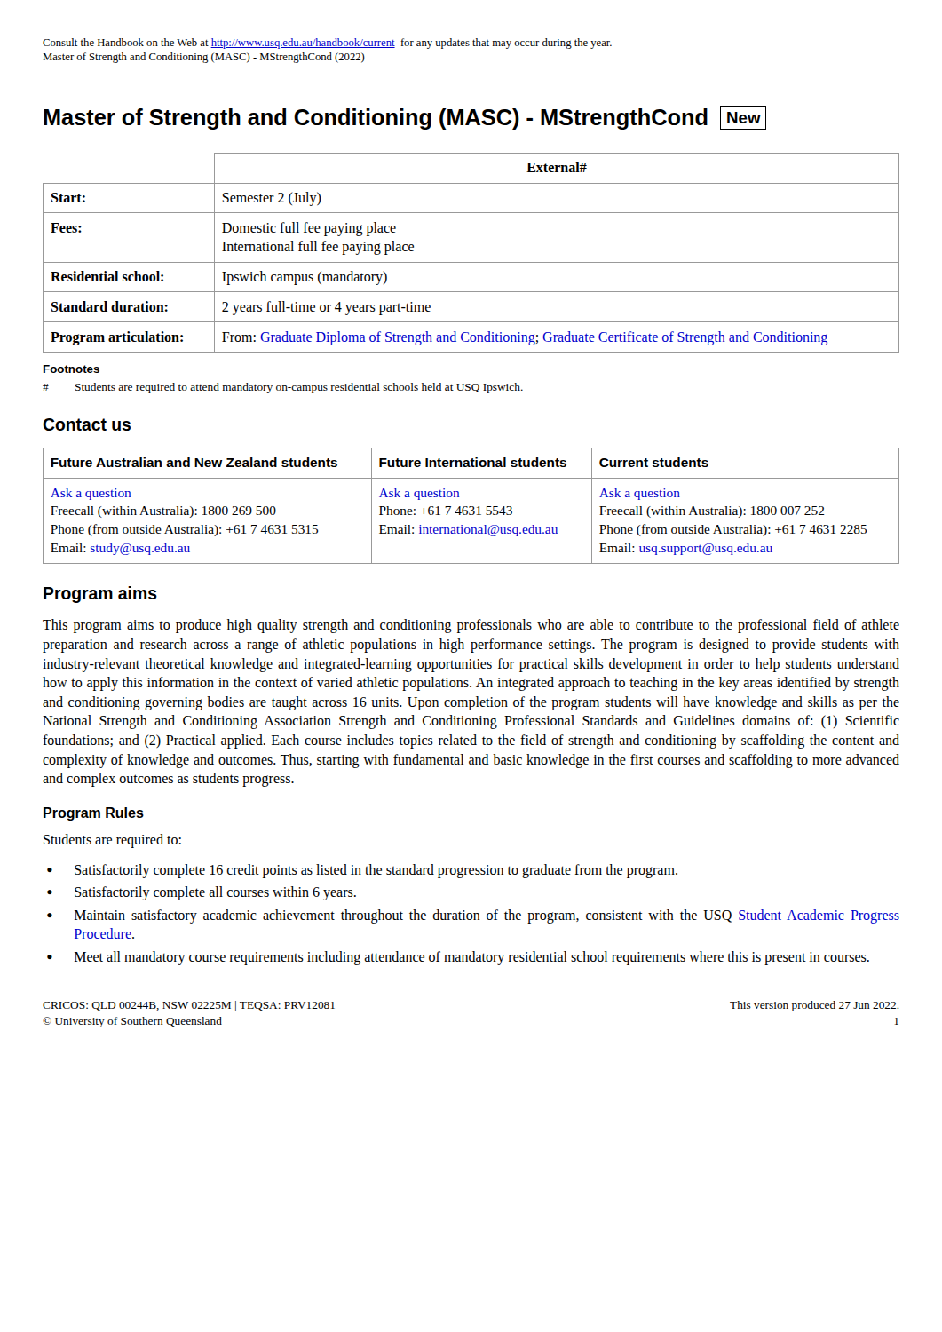Consult the Handbook on the Web at http://www.usq.edu.au/handbook/current for any updates that may occur during the year.
Master of Strength and Conditioning (MASC) - MStrengthCond (2022)
Master of Strength and Conditioning (MASC) - MStrengthCond New
| | External# |
| Start: | Semester 2 (July) |
| Fees: | Domestic full fee paying place International full fee paying place |
| Residential school: | Ipswich campus (mandatory) |
| Standard duration: | 2 years full-time or 4 years part-time |
| Program articulation: | From: Graduate Diploma of Strength and Conditioning ; Graduate Certificate of Strength and Conditioning |
Footnotes
#Students are required to attend mandatory on-campus residential schools held at USQ Ipswich.
Contact us
| Future Australian and New Zealand students | Future International students | Current students |
| --- | --- | --- |
| Ask a question Freecall (within Australia): 1800 269 500 Phone (from outside Australia): +61 7 4631 5315 Email: study@usq.edu.au | Ask a question Phone: +61 7 4631 5543 Email: international@usq.edu.au | Ask a question Freecall (within Australia): 1800 007 252 Phone (from outside Australia): +61 7 4631 2285 Email: usq.support@usq.edu.au |
Program aims
This program aims to produce high quality strength and conditioning professionals who are able to contribute to the professional field of athlete preparation and research across a range of athletic populations in high performance settings. The program is designed to provide students with industry-relevant theoretical knowledge and integrated-learning opportunities for practical skills development in order to help students understand how to apply this information in the context of varied athletic populations. An integrated approach to teaching in the key areas identified by strength and conditioning governing bodies are taught across 16 units. Upon completion of the program students will have knowledge and skills as per the National Strength and Conditioning Association Strength and Conditioning Professional Standards and Guidelines domains of: (1) Scientific foundations; and (2) Practical applied. Each course includes topics related to the field of strength and conditioning by scaffolding the content and complexity of knowledge and outcomes. Thus, starting with fundamental and basic knowledge in the first courses and scaffolding to more advanced and complex outcomes as students progress.
Program Rules
Students are required to:
Satisfactorily complete 16 credit points as listed in the standard progression to graduate from the program.
Satisfactorily complete all courses within 6 years.
Maintain satisfactory academic achievement throughout the duration of the program, consistent with the USQ Student Academic Progress Procedure.
Meet all mandatory course requirements including attendance of mandatory residential school requirements where this is present in courses.
CRICOS: QLD 00244B, NSW 02225M | TEQSA: PRV12081
© University of Southern Queensland
This version produced 27 Jun 2022.
1